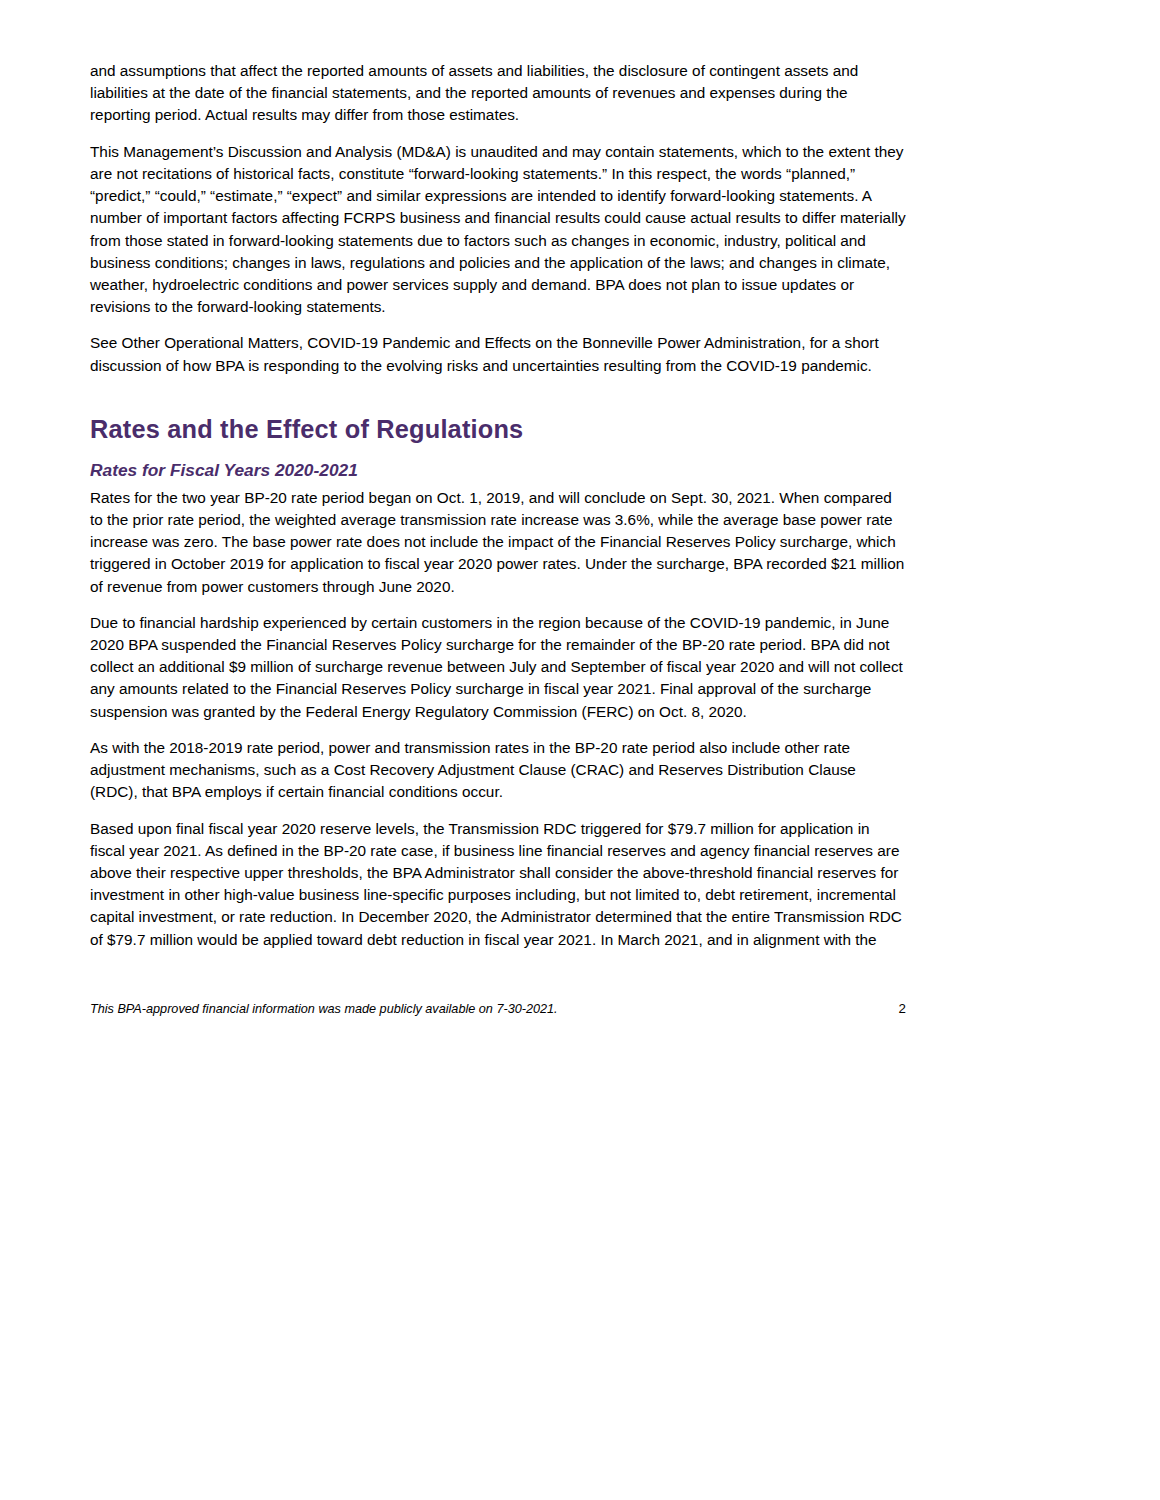and assumptions that affect the reported amounts of assets and liabilities, the disclosure of contingent assets and liabilities at the date of the financial statements, and the reported amounts of revenues and expenses during the reporting period. Actual results may differ from those estimates.
This Management’s Discussion and Analysis (MD&A) is unaudited and may contain statements, which to the extent they are not recitations of historical facts, constitute “forward-looking statements.” In this respect, the words “planned,” “predict,” “could,” “estimate,” “expect” and similar expressions are intended to identify forward-looking statements. A number of important factors affecting FCRPS business and financial results could cause actual results to differ materially from those stated in forward-looking statements due to factors such as changes in economic, industry, political and business conditions; changes in laws, regulations and policies and the application of the laws; and changes in climate, weather, hydroelectric conditions and power services supply and demand. BPA does not plan to issue updates or revisions to the forward-looking statements.
See Other Operational Matters, COVID-19 Pandemic and Effects on the Bonneville Power Administration, for a short discussion of how BPA is responding to the evolving risks and uncertainties resulting from the COVID-19 pandemic.
Rates and the Effect of Regulations
Rates for Fiscal Years 2020-2021
Rates for the two year BP-20 rate period began on Oct. 1, 2019, and will conclude on Sept. 30, 2021. When compared to the prior rate period, the weighted average transmission rate increase was 3.6%, while the average base power rate increase was zero. The base power rate does not include the impact of the Financial Reserves Policy surcharge, which triggered in October 2019 for application to fiscal year 2020 power rates. Under the surcharge, BPA recorded $21 million of revenue from power customers through June 2020.
Due to financial hardship experienced by certain customers in the region because of the COVID-19 pandemic, in June 2020 BPA suspended the Financial Reserves Policy surcharge for the remainder of the BP-20 rate period. BPA did not collect an additional $9 million of surcharge revenue between July and September of fiscal year 2020 and will not collect any amounts related to the Financial Reserves Policy surcharge in fiscal year 2021. Final approval of the surcharge suspension was granted by the Federal Energy Regulatory Commission (FERC) on Oct. 8, 2020.
As with the 2018-2019 rate period, power and transmission rates in the BP-20 rate period also include other rate adjustment mechanisms, such as a Cost Recovery Adjustment Clause (CRAC) and Reserves Distribution Clause (RDC), that BPA employs if certain financial conditions occur.
Based upon final fiscal year 2020 reserve levels, the Transmission RDC triggered for $79.7 million for application in fiscal year 2021. As defined in the BP-20 rate case, if business line financial reserves and agency financial reserves are above their respective upper thresholds, the BPA Administrator shall consider the above-threshold financial reserves for investment in other high-value business line-specific purposes including, but not limited to, debt retirement, incremental capital investment, or rate reduction. In December 2020, the Administrator determined that the entire Transmission RDC of $79.7 million would be applied toward debt reduction in fiscal year 2021. In March 2021, and in alignment with the
This BPA-approved financial information was made publicly available on 7-30-2021. 2